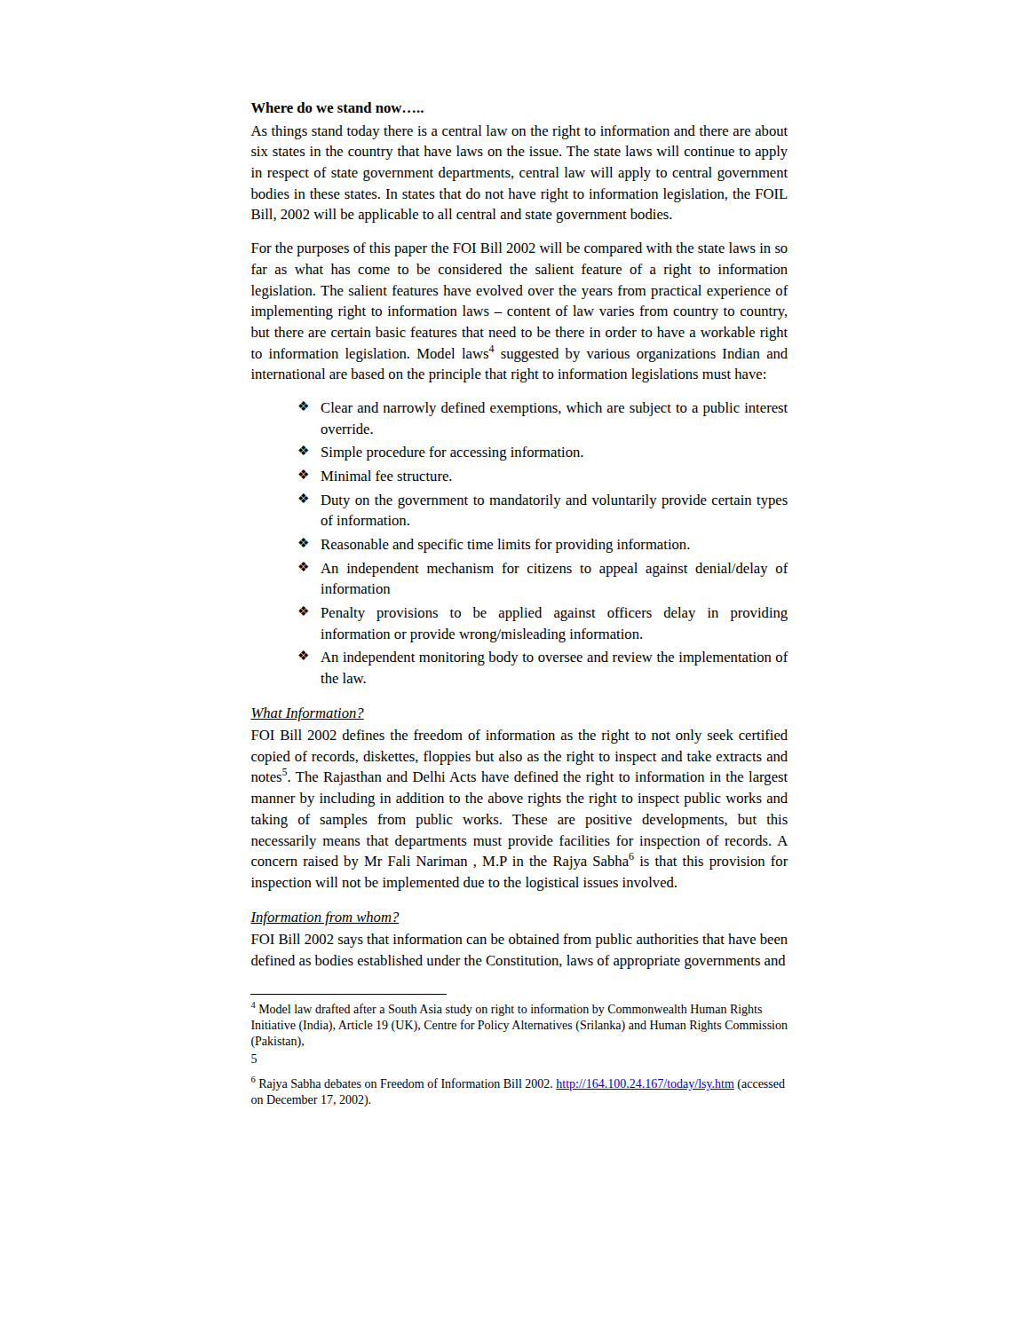Where do we stand now…..
As things stand today there is a central law on the right to information and there are about six states in the country that have laws on the issue. The state laws will continue to apply in respect of state government departments, central law will apply to central government bodies in these states. In states that do not have right to information legislation, the FOIL Bill, 2002 will be applicable to all central and state government bodies.
For the purposes of this paper the FOI Bill 2002 will be compared with the state laws in so far as what has come to be considered the salient feature of a right to information legislation. The salient features have evolved over the years from practical experience of implementing right to information laws – content of law varies from country to country, but there are certain basic features that need to be there in order to have a workable right to information legislation. Model laws4 suggested by various organizations Indian and international are based on the principle that right to information legislations must have:
Clear and narrowly defined exemptions, which are subject to a public interest override.
Simple procedure for accessing information.
Minimal fee structure.
Duty on the government to mandatorily and voluntarily provide certain types of information.
Reasonable and specific time limits for providing information.
An independent mechanism for citizens to appeal against denial/delay of information
Penalty provisions to be applied against officers delay in providing information or provide wrong/misleading information.
An independent monitoring body to oversee and review the implementation of the law.
What Information?
FOI Bill 2002 defines the freedom of information as the right to not only seek certified copied of records, diskettes, floppies but also as the right to inspect and take extracts and notes5. The Rajasthan and Delhi Acts have defined the right to information in the largest manner by including in addition to the above rights the right to inspect public works and taking of samples from public works. These are positive developments, but this necessarily means that departments must provide facilities for inspection of records. A concern raised by Mr Fali Nariman , M.P in the Rajya Sabha6 is that this provision for inspection will not be implemented due to the logistical issues involved.
Information from whom?
FOI Bill 2002 says that information can be obtained from public authorities that have been defined as bodies established under the Constitution, laws of appropriate governments and
4 Model law drafted after a South Asia study on right to information by Commonwealth Human Rights Initiative (India), Article 19 (UK), Centre for Policy Alternatives (Srilanka) and Human Rights Commission (Pakistan),
5
6 Rajya Sabha debates on Freedom of Information Bill 2002. http://164.100.24.167/today/lsy.htm (accessed on December 17, 2002).